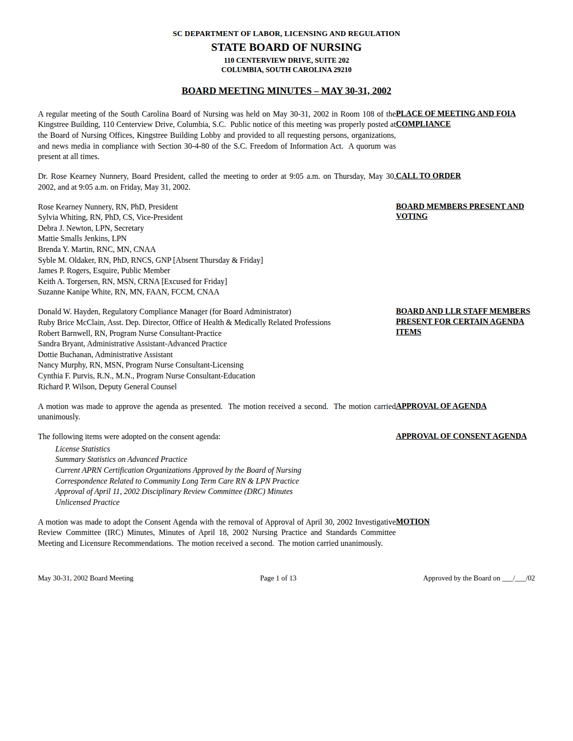SC DEPARTMENT OF LABOR, LICENSING AND REGULATION
STATE BOARD OF NURSING
110 CENTERVIEW DRIVE, SUITE 202
COLUMBIA, SOUTH CAROLINA 29210
BOARD MEETING MINUTES – MAY 30-31, 2002
| A regular meeting of the South Carolina Board of Nursing was held on May 30-31, 2002 in Room 108 of the Kingstree Building, 110 Centerview Drive, Columbia, S.C. Public notice of this meeting was properly posted at the Board of Nursing Offices, Kingstree Building Lobby and provided to all requesting persons, organizations, and news media in compliance with Section 30-4-80 of the S.C. Freedom of Information Act. A quorum was present at all times. | PLACE OF MEETING AND FOIA COMPLIANCE |
| Dr. Rose Kearney Nunnery, Board President, called the meeting to order at 9:05 a.m. on Thursday, May 30, 2002, and at 9:05 a.m. on Friday, May 31, 2002. | CALL TO ORDER |
| Rose Kearney Nunnery, RN, PhD, President Sylvia Whiting, RN, PhD, CS, Vice-President Debra J. Newton, LPN, Secretary Mattie Smalls Jenkins, LPN Brenda Y. Martin, RNC, MN, CNAA Syble M. Oldaker, RN, PhD, RNCS, GNP [Absent Thursday & Friday] James P. Rogers, Esquire, Public Member Keith A. Torgersen, RN, MSN, CRNA [Excused for Friday] Suzanne Kanipe White, RN, MN, FAAN, FCCM, CNAA | BOARD MEMBERS PRESENT AND VOTING |
| Donald W. Hayden, Regulatory Compliance Manager (for Board Administrator) Ruby Brice McClain, Asst. Dep. Director, Office of Health & Medically Related Professions Robert Barnwell, RN, Program Nurse Consultant-Practice Sandra Bryant, Administrative Assistant-Advanced Practice Dottie Buchanan, Administrative Assistant Nancy Murphy, RN, MSN, Program Nurse Consultant-Licensing Cynthia F. Purvis, R.N., M.N., Program Nurse Consultant-Education Richard P. Wilson, Deputy General Counsel | BOARD AND LLR STAFF MEMBERS PRESENT FOR CERTAIN AGENDA ITEMS |
| A motion was made to approve the agenda as presented. The motion received a second. The motion carried unanimously. | APPROVAL OF AGENDA |
| The following items were adopted on the consent agenda: License Statistics Summary Statistics on Advanced Practice Current APRN Certification Organizations Approved by the Board of Nursing Correspondence Related to Community Long Term Care RN & LPN Practice Approval of April 11, 2002 Disciplinary Review Committee (DRC) Minutes Unlicensed Practice | APPROVAL OF CONSENT AGENDA |
| A motion was made to adopt the Consent Agenda with the removal of Approval of April 30, 2002 Investigative Review Committee (IRC) Minutes, Minutes of April 18, 2002 Nursing Practice and Standards Committee Meeting and Licensure Recommendations. The motion received a second. The motion carried unanimously. | MOTION |
May 30-31, 2002 Board Meeting Page 1 of 13 Approved by the Board on ___/___/02